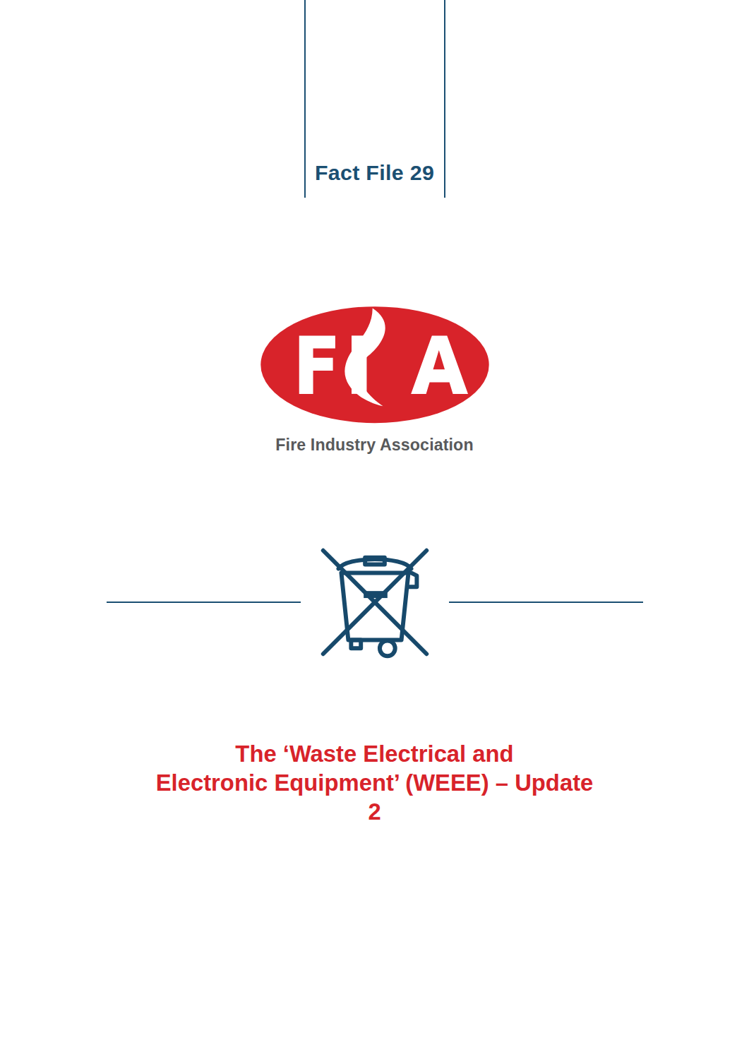Fact File 29
Fire Industry Association
The ‘Waste Electrical and
Electronic Equipment’ (WEEE) – Update 2